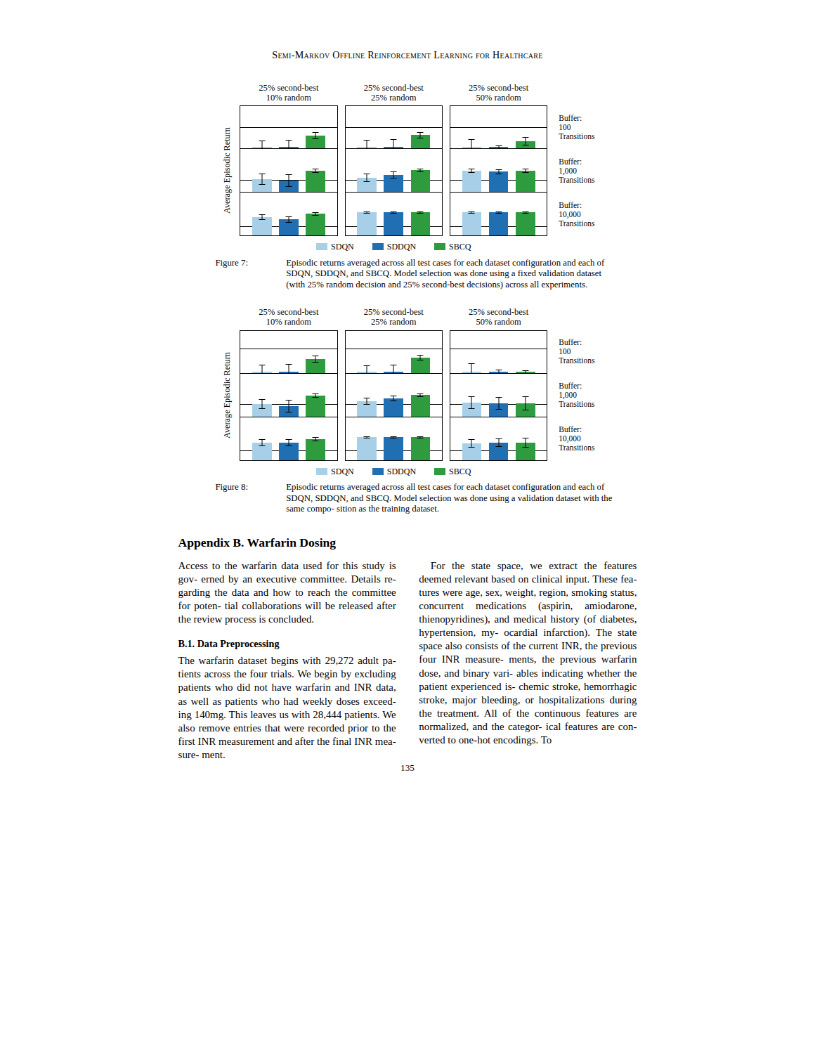Semi-Markov Offline Reinforcement Learning for Healthcare
25% second-best 10% random
25% second-best 25% random
25% second-best 50% random
Average Episodic Return
505
Buffer: 100 Transitions
50
Buffer: 1,000 Transitions
50
Buffer: 10,000 Transitions
SDQN SDDQN SBCQ
Figure 7: Episodic returns averaged across all test cases for each dataset configuration and each of SDQN, SDDQN, and SBCQ. Model selection was done using a fixed validation dataset (with 25% random decision and 25% second-best decisions) across all experiments.
25% second-best 10% random
25% second-best 25% random
25% second-best 50% random
Average Episodic Return
50
Buffer: 100 Transitions
50
Buffer: 1,000 Transitions
50
Buffer: 10,000 Transitions
SDQN SDDQN SBCQ
Figure 8: Episodic returns averaged across all test cases for each dataset configuration and each of SDQN, SDDQN, and SBCQ. Model selection was done using a validation dataset with the same compo- sition as the training dataset.
Appendix B. Warfarin Dosing
Access to the warfarin data used for this study is gov- erned by an executive committee. Details regarding the data and how to reach the committee for poten- tial collaborations will be released after the review process is concluded.
B.1. Data Preprocessing
The warfarin dataset begins with 29,272 adult pa- tients across the four trials. We begin by excluding patients who did not have warfarin and INR data, as well as patients who had weekly doses exceeding 140mg. This leaves us with 28,444 patients. We also remove entries that were recorded prior to the first INR measurement and after the final INR measure- ment.
For the state space, we extract the features deemed relevant based on clinical input. These features were age, sex, weight, region, smoking status, concurrent medications (aspirin, amiodarone, thienopyridines), and medical history (of diabetes, hypertension, my- ocardial infarction). The state space also consists of the current INR, the previous four INR measure- ments, the previous warfarin dose, and binary vari- ables indicating whether the patient experienced is- chemic stroke, hemorrhagic stroke, major bleeding, or hospitalizations during the treatment. All of the continuous features are normalized, and the categor- ical features are converted to one-hot encodings. To
135